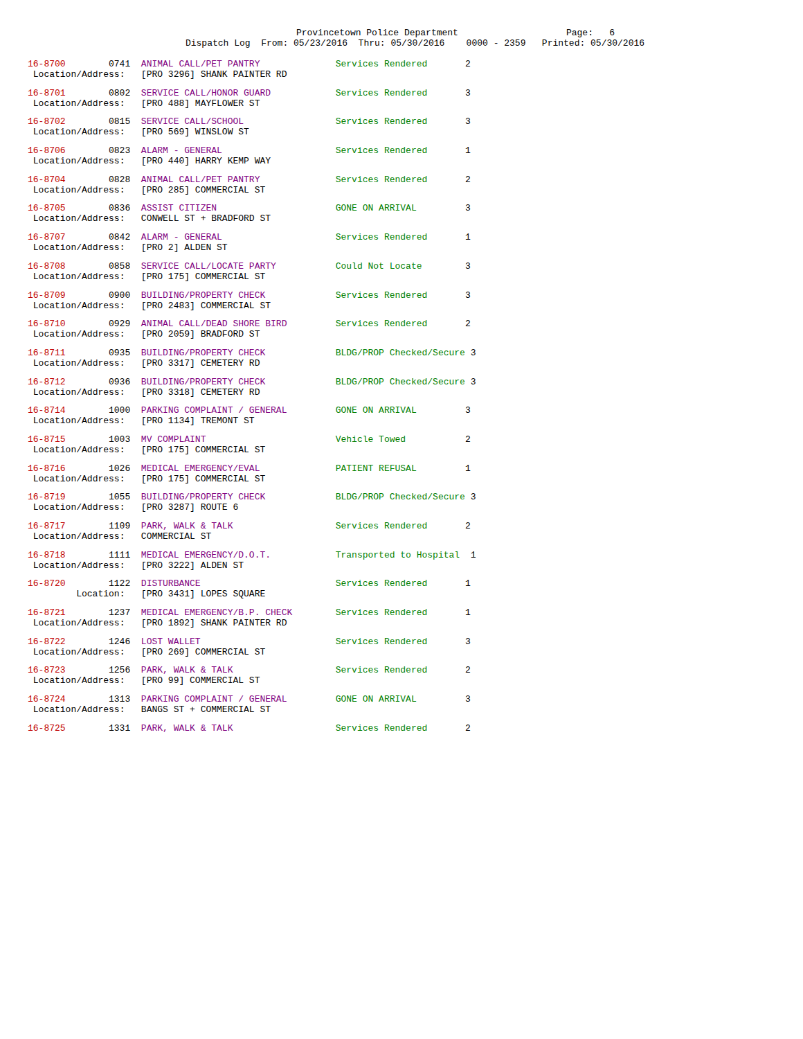Provincetown Police Department                    Page:   6
     Dispatch Log  From: 05/23/2016  Thru: 05/30/2016    0000 - 2359   Printed: 05/30/2016
16-8700        0741  ANIMAL CALL/PET PANTRY              Services Rendered       2
 Location/Address:   [PRO 3296] SHANK PAINTER RD
16-8701        0802  SERVICE CALL/HONOR GUARD            Services Rendered       3
 Location/Address:   [PRO 488] MAYFLOWER ST
16-8702        0815  SERVICE CALL/SCHOOL                 Services Rendered       3
 Location/Address:   [PRO 569] WINSLOW ST
16-8706        0823  ALARM - GENERAL                     Services Rendered       1
 Location/Address:   [PRO 440] HARRY KEMP WAY
16-8704        0828  ANIMAL CALL/PET PANTRY              Services Rendered       2
 Location/Address:   [PRO 285] COMMERCIAL ST
16-8705        0836  ASSIST CITIZEN                      GONE ON ARRIVAL         3
 Location/Address:   CONWELL ST + BRADFORD ST
16-8707        0842  ALARM - GENERAL                     Services Rendered       1
 Location/Address:   [PRO 2] ALDEN ST
16-8708        0858  SERVICE CALL/LOCATE PARTY           Could Not Locate        3
 Location/Address:   [PRO 175] COMMERCIAL ST
16-8709        0900  BUILDING/PROPERTY CHECK             Services Rendered       3
 Location/Address:   [PRO 2483] COMMERCIAL ST
16-8710        0929  ANIMAL CALL/DEAD SHORE BIRD         Services Rendered       2
 Location/Address:   [PRO 2059] BRADFORD ST
16-8711        0935  BUILDING/PROPERTY CHECK             BLDG/PROP Checked/Secure 3
 Location/Address:   [PRO 3317] CEMETERY RD
16-8712        0936  BUILDING/PROPERTY CHECK             BLDG/PROP Checked/Secure 3
 Location/Address:   [PRO 3318] CEMETERY RD
16-8714        1000  PARKING COMPLAINT / GENERAL         GONE ON ARRIVAL         3
 Location/Address:   [PRO 1134] TREMONT ST
16-8715        1003  MV COMPLAINT                        Vehicle Towed           2
 Location/Address:   [PRO 175] COMMERCIAL ST
16-8716        1026  MEDICAL EMERGENCY/EVAL              PATIENT REFUSAL         1
 Location/Address:   [PRO 175] COMMERCIAL ST
16-8719        1055  BUILDING/PROPERTY CHECK             BLDG/PROP Checked/Secure 3
 Location/Address:   [PRO 3287] ROUTE 6
16-8717        1109  PARK, WALK & TALK                   Services Rendered       2
 Location/Address:   COMMERCIAL ST
16-8718        1111  MEDICAL EMERGENCY/D.O.T.            Transported to Hospital  1
 Location/Address:   [PRO 3222] ALDEN ST
16-8720        1122  DISTURBANCE                         Services Rendered       1
         Location:   [PRO 3431] LOPES SQUARE
16-8721        1237  MEDICAL EMERGENCY/B.P. CHECK        Services Rendered       1
 Location/Address:   [PRO 1892] SHANK PAINTER RD
16-8722        1246  LOST WALLET                         Services Rendered       3
 Location/Address:   [PRO 269] COMMERCIAL ST
16-8723        1256  PARK, WALK & TALK                   Services Rendered       2
 Location/Address:   [PRO 99] COMMERCIAL ST
16-8724        1313  PARKING COMPLAINT / GENERAL         GONE ON ARRIVAL         3
 Location/Address:   BANGS ST + COMMERCIAL ST
16-8725        1331  PARK, WALK & TALK                   Services Rendered       2